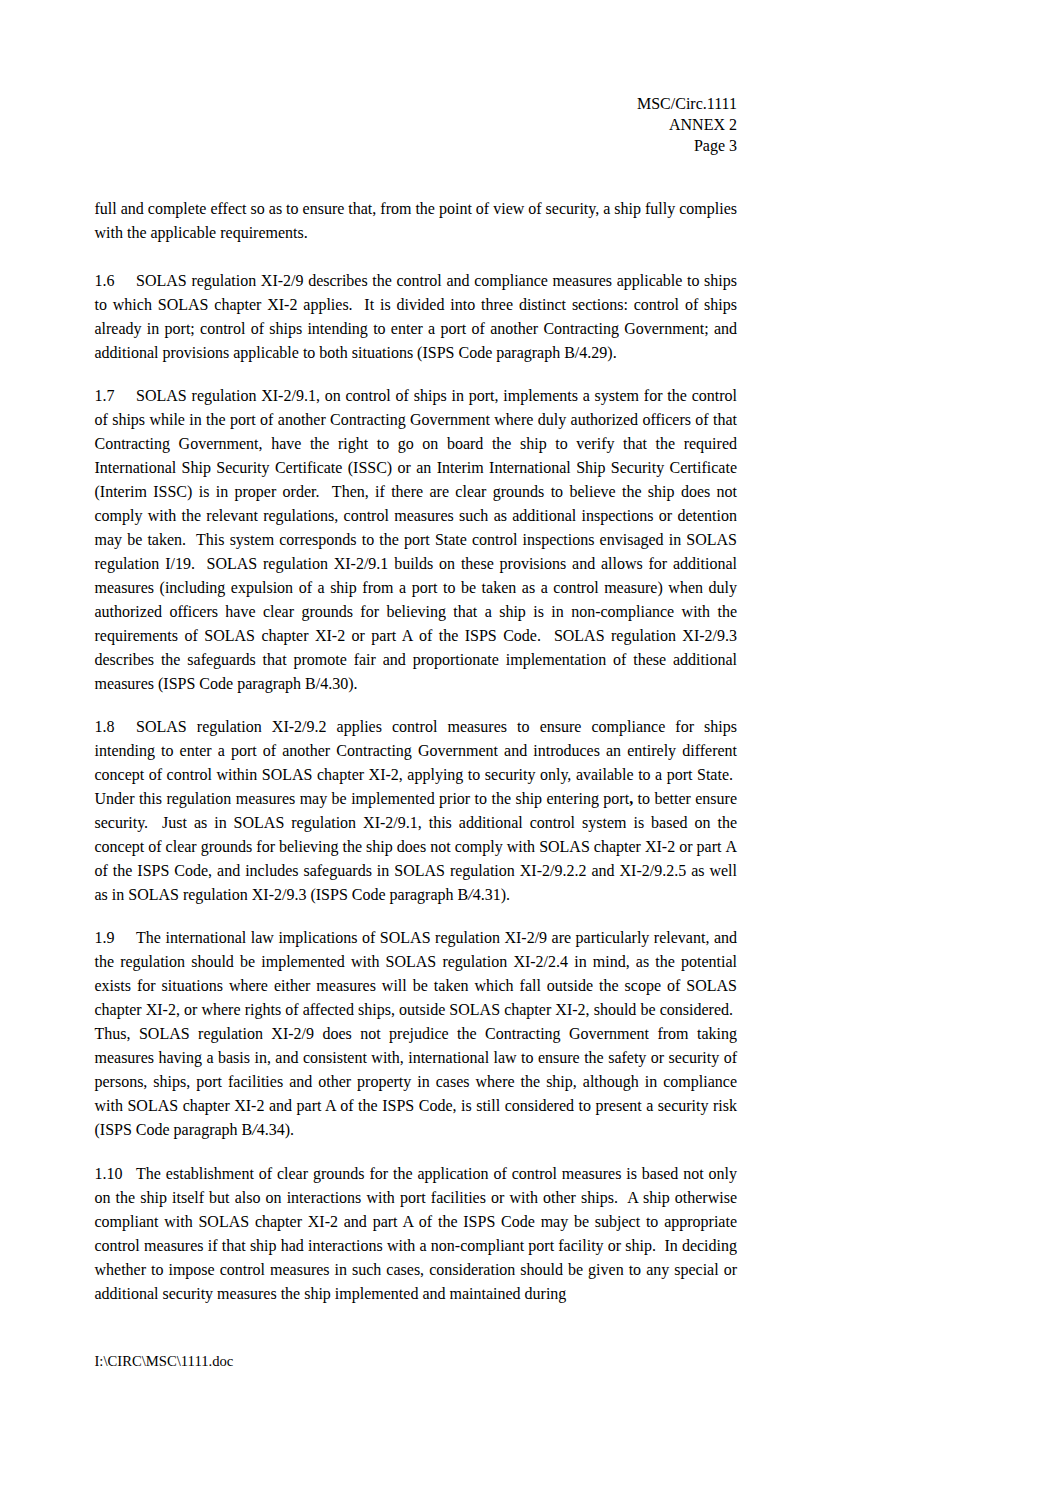MSC/Circ.1111
ANNEX 2
Page 3
full and complete effect so as to ensure that, from the point of view of security, a ship fully complies with the applicable requirements.
1.6 SOLAS regulation XI-2/9 describes the control and compliance measures applicable to ships to which SOLAS chapter XI-2 applies. It is divided into three distinct sections: control of ships already in port; control of ships intending to enter a port of another Contracting Government; and additional provisions applicable to both situations (ISPS Code paragraph B/4.29).
1.7 SOLAS regulation XI-2/9.1, on control of ships in port, implements a system for the control of ships while in the port of another Contracting Government where duly authorized officers of that Contracting Government, have the right to go on board the ship to verify that the required International Ship Security Certificate (ISSC) or an Interim International Ship Security Certificate (Interim ISSC) is in proper order. Then, if there are clear grounds to believe the ship does not comply with the relevant regulations, control measures such as additional inspections or detention may be taken. This system corresponds to the port State control inspections envisaged in SOLAS regulation I/19. SOLAS regulation XI-2/9.1 builds on these provisions and allows for additional measures (including expulsion of a ship from a port to be taken as a control measure) when duly authorized officers have clear grounds for believing that a ship is in non-compliance with the requirements of SOLAS chapter XI-2 or part A of the ISPS Code. SOLAS regulation XI-2/9.3 describes the safeguards that promote fair and proportionate implementation of these additional measures (ISPS Code paragraph B/4.30).
1.8 SOLAS regulation XI-2/9.2 applies control measures to ensure compliance for ships intending to enter a port of another Contracting Government and introduces an entirely different concept of control within SOLAS chapter XI-2, applying to security only, available to a port State. Under this regulation measures may be implemented prior to the ship entering port, to better ensure security. Just as in SOLAS regulation XI-2/9.1, this additional control system is based on the concept of clear grounds for believing the ship does not comply with SOLAS chapter XI-2 or part A of the ISPS Code, and includes safeguards in SOLAS regulation XI-2/9.2.2 and XI-2/9.2.5 as well as in SOLAS regulation XI-2/9.3 (ISPS Code paragraph B/4.31).
1.9 The international law implications of SOLAS regulation XI-2/9 are particularly relevant, and the regulation should be implemented with SOLAS regulation XI-2/2.4 in mind, as the potential exists for situations where either measures will be taken which fall outside the scope of SOLAS chapter XI-2, or where rights of affected ships, outside SOLAS chapter XI-2, should be considered. Thus, SOLAS regulation XI-2/9 does not prejudice the Contracting Government from taking measures having a basis in, and consistent with, international law to ensure the safety or security of persons, ships, port facilities and other property in cases where the ship, although in compliance with SOLAS chapter XI-2 and part A of the ISPS Code, is still considered to present a security risk (ISPS Code paragraph B/4.34).
1.10 The establishment of clear grounds for the application of control measures is based not only on the ship itself but also on interactions with port facilities or with other ships. A ship otherwise compliant with SOLAS chapter XI-2 and part A of the ISPS Code may be subject to appropriate control measures if that ship had interactions with a non-compliant port facility or ship. In deciding whether to impose control measures in such cases, consideration should be given to any special or additional security measures the ship implemented and maintained during
I:\CIRC\MSC\1111.doc